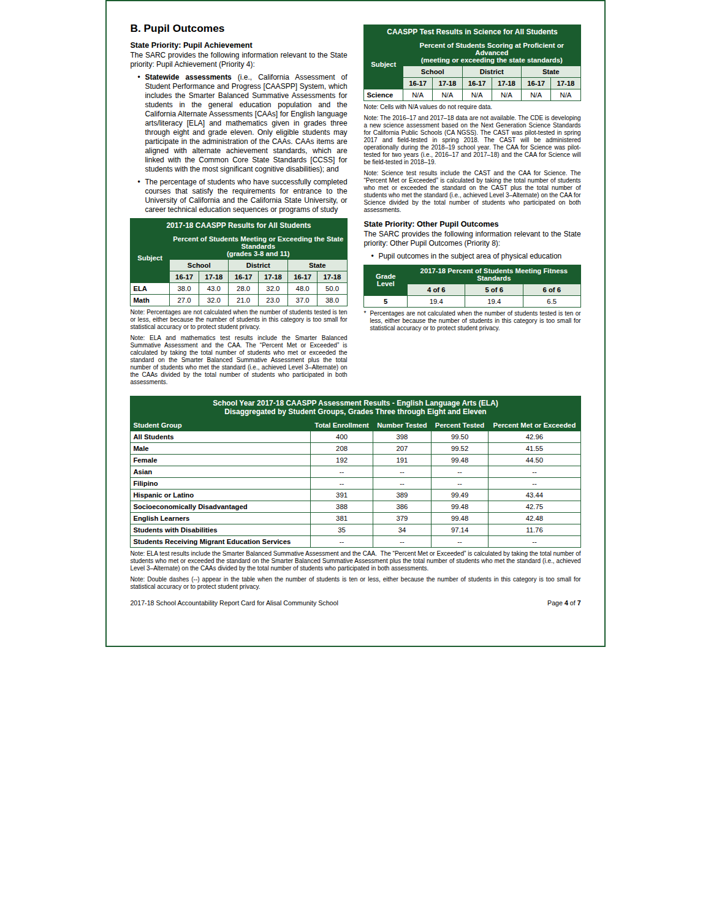B. Pupil Outcomes
State Priority: Pupil Achievement
The SARC provides the following information relevant to the State priority: Pupil Achievement (Priority 4):
Statewide assessments (i.e., California Assessment of Student Performance and Progress [CAASPP] System, which includes the Smarter Balanced Summative Assessments for students in the general education population and the California Alternate Assessments [CAAs] for English language arts/literacy [ELA] and mathematics given in grades three through eight and grade eleven. Only eligible students may participate in the administration of the CAAs. CAAs items are aligned with alternate achievement standards, which are linked with the Common Core State Standards [CCSS] for students with the most significant cognitive disabilities); and
The percentage of students who have successfully completed courses that satisfy the requirements for entrance to the University of California and the California State University, or career technical education sequences or programs of study
2017-18 CAASPP Results for All Students
| Subject | Percent of Students Meeting or Exceeding the State Standards (grades 3-8 and 11) |
| --- | --- |
| School | District | State |
| 16-17 | 17-18 | 16-17 | 17-18 | 16-17 | 17-18 |
| ELA | 38.0 | 43.0 | 28.0 | 32.0 | 48.0 | 50.0 |
| Math | 27.0 | 32.0 | 21.0 | 23.0 | 37.0 | 38.0 |
Note: Percentages are not calculated when the number of students tested is ten or less, either because the number of students in this category is too small for statistical accuracy or to protect student privacy.
Note: ELA and mathematics test results include the Smarter Balanced Summative Assessment and the CAA. The “Percent Met or Exceeded” is calculated by taking the total number of students who met or exceeded the standard on the Smarter Balanced Summative Assessment plus the total number of students who met the standard (i.e., achieved Level 3–Alternate) on the CAAs divided by the total number of students who participated in both assessments.
CAASPP Test Results in Science for All Students
| Subject | Percent of Students Scoring at Proficient or Advanced (meeting or exceeding the state standards) |
| --- | --- |
| School | District | State |
| 16-17 | 17-18 | 16-17 | 17-18 | 16-17 | 17-18 |
| Science | N/A | N/A | N/A | N/A | N/A | N/A |
Note: Cells with N/A values do not require data.
Note: The 2016–17 and 2017–18 data are not available. The CDE is developing a new science assessment based on the Next Generation Science Standards for California Public Schools (CA NGSS). The CAST was pilot-tested in spring 2017 and field-tested in spring 2018. The CAST will be administered operationally during the 2018–19 school year. The CAA for Science was pilot-tested for two years (i.e., 2016–17 and 2017–18) and the CAA for Science will be field-tested in 2018–19.
Note: Science test results include the CAST and the CAA for Science. The “Percent Met or Exceeded” is calculated by taking the total number of students who met or exceeded the standard on the CAST plus the total number of students who met the standard (i.e., achieved Level 3–Alternate) on the CAA for Science divided by the total number of students who participated on both assessments.
State Priority: Other Pupil Outcomes
The SARC provides the following information relevant to the State priority: Other Pupil Outcomes (Priority 8):
Pupil outcomes in the subject area of physical education
| Grade Level | 2017-18 Percent of Students Meeting Fitness Standards |
| --- | --- |
| 4 of 6 | 5 of 6 | 6 of 6 |
| 5 | 19.4 | 19.4 | 6.5 |
Percentages are not calculated when the number of students tested is ten or less, either because the number of students in this category is too small for statistical accuracy or to protect student privacy.
School Year 2017-18 CAASPP Assessment Results - English Language Arts (ELA) Disaggregated by Student Groups, Grades Three through Eight and Eleven
| Student Group | Total Enrollment | Number Tested | Percent Tested | Percent Met or Exceeded |
| --- | --- | --- | --- | --- |
| All Students | 400 | 398 | 99.50 | 42.96 |
| Male | 208 | 207 | 99.52 | 41.55 |
| Female | 192 | 191 | 99.48 | 44.50 |
| Asian | -- | -- | -- | -- |
| Filipino | -- | -- | -- | -- |
| Hispanic or Latino | 391 | 389 | 99.49 | 43.44 |
| Socioeconomically Disadvantaged | 388 | 386 | 99.48 | 42.75 |
| English Learners | 381 | 379 | 99.48 | 42.48 |
| Students with Disabilities | 35 | 34 | 97.14 | 11.76 |
| Students Receiving Migrant Education Services | -- | -- | -- | -- |
Note: ELA test results include the Smarter Balanced Summative Assessment and the CAA. The “Percent Met or Exceeded” is calculated by taking the total number of students who met or exceeded the standard on the Smarter Balanced Summative Assessment plus the total number of students who met the standard (i.e., achieved Level 3–Alternate) on the CAAs divided by the total number of students who participated in both assessments.
Note: Double dashes (--) appear in the table when the number of students is ten or less, either because the number of students in this category is too small for statistical accuracy or to protect student privacy.
2017-18 School Accountability Report Card for Alisal Community School Page 4 of 7